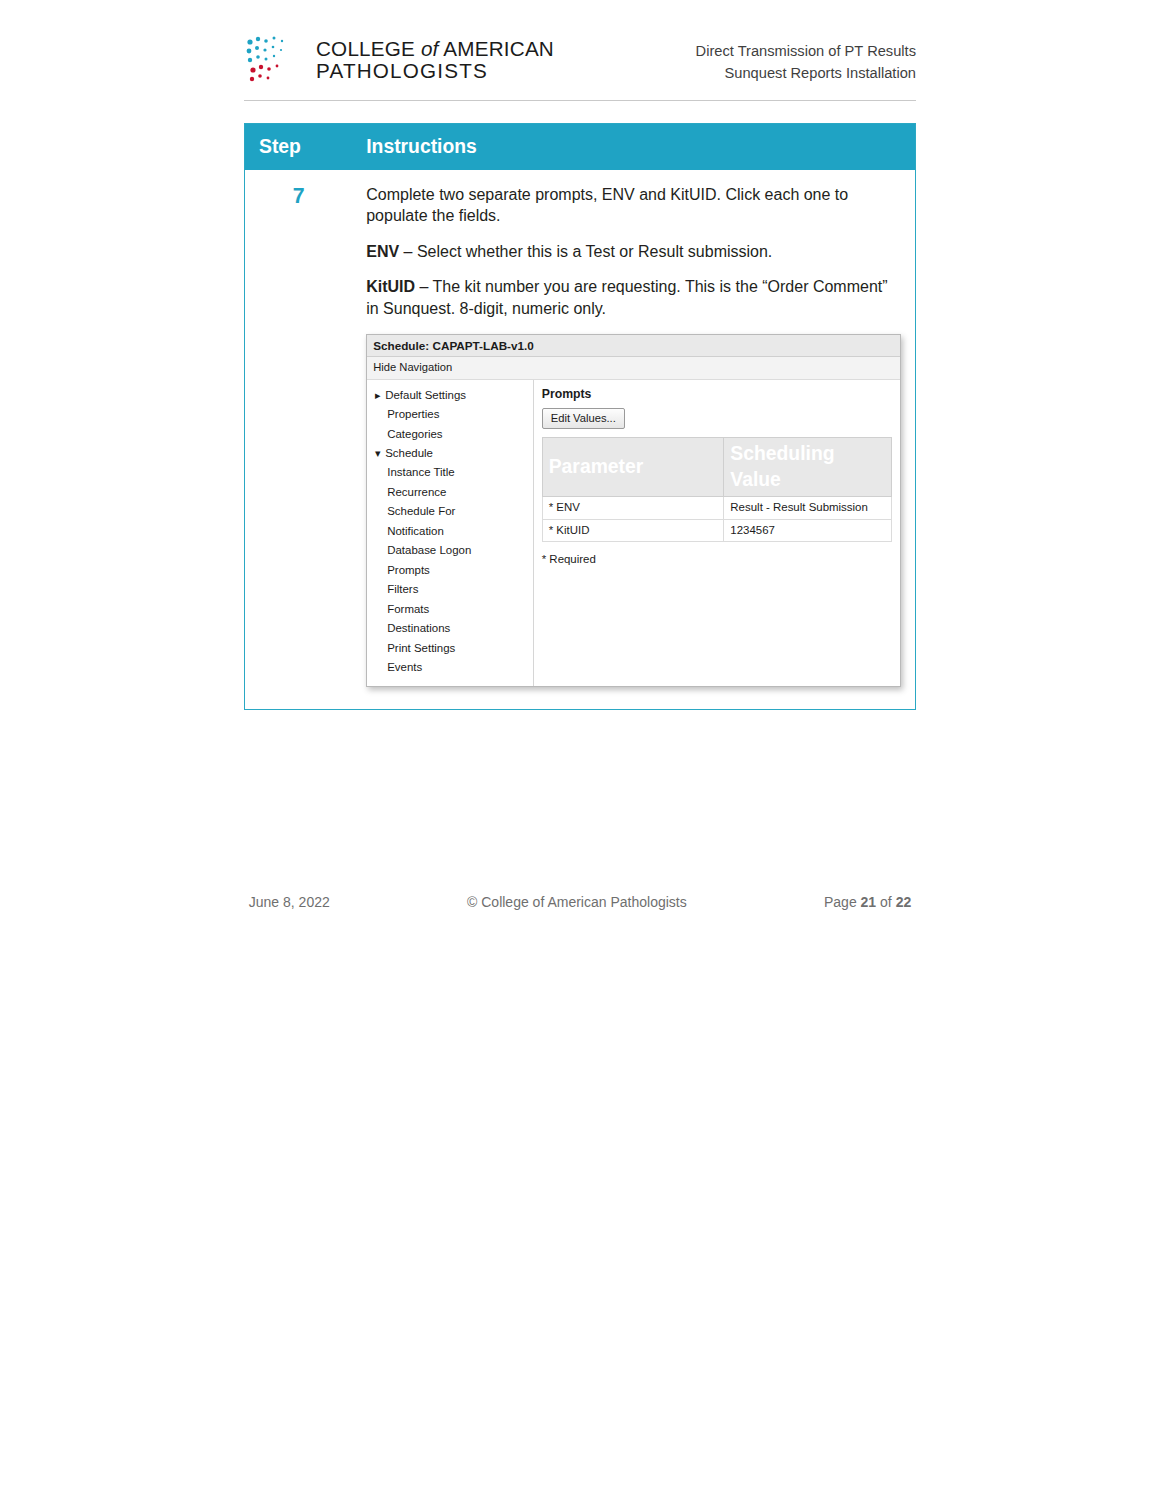COLLEGE of AMERICAN
PATHOLOGISTS
Direct Transmission of PT Results
Sunquest Reports Installation
| Step | Instructions |
| --- | --- |
| 7 | Complete two separate prompts, ENV and KitUID. Click each one to populate the fields. ENV – Select whether this is a Test or Result submission. KitUID – The kit number you are requesting. This is the “Order Comment” in Sunquest. 8-digit, numeric only. Schedule: CAPAPT-LAB-v1.0 Hide Navigation ▸ Default Settings Properties Categories ▾ Schedule Instance Title Recurrence Schedule For Notification Database Logon Prompts Filters Formats Destinations Print Settings Events Prompts Edit Values... / Parameter / Scheduling Value / / --- / --- / / * ENV / Result - Result Submission / / * KitUID / 1234567 / * Required |
June 8, 2022
© College of American Pathologists
Page 21 of 22